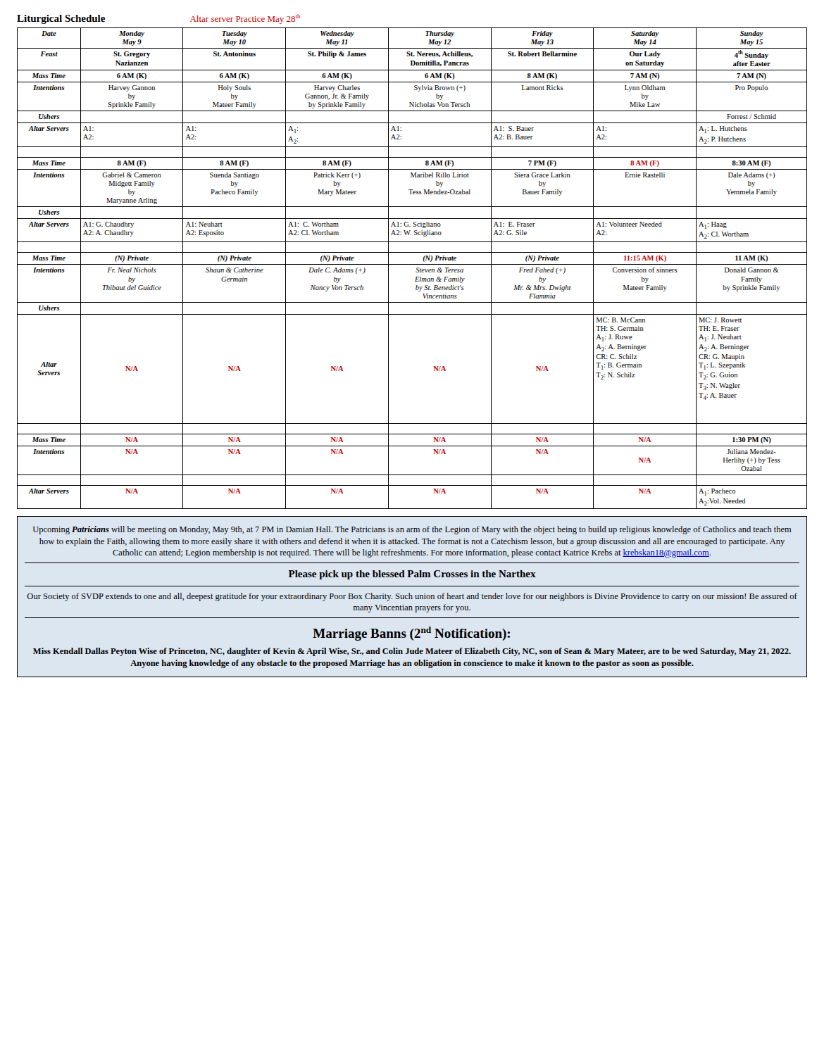Liturgical Schedule Altar server Practice May 28th
| Date | Monday May 9 | Tuesday May 10 | Wednesday May 11 | Thursday May 12 | Friday May 13 | Saturday May 14 | Sunday May 15 |
| Feast | St. Gregory Nazianzen | St. Antoninus | St. Philip & James | St. Nereus, Achilleus, Domitilla, Pancras | St. Robert Bellarmine | Our Lady on Saturday | 4 th Sunday after Easter |
| Mass Time | 6 AM (K) | 6 AM (K) | 6 AM (K) | 6 AM (K) | 8 AM (K) | 7 AM (N) | 7 AM (N) |
| Intentions | Harvey Gannon by Sprinkle Family | Holy Souls by Mateer Family | Harvey Charles Gannon, Jr. & Family by Sprinkle Family | Sylvia Brown (+) by Nicholas Von Tersch | Lamont Ricks | Lynn Oldham by Mike Law | Pro Populo |
| Ushers | | | | | | | Forrest / Schmid |
| Altar Servers | A1: A2: | A1: A2: | A 1 : A 2 : | A1: A2: | A1: S. Bauer A2: B. Bauer | A1: A2: | A 1 : L. Hutchens A 2 : P. Hutchens |
| Mass Time | 8 AM (F) | 8 AM (F) | 8 AM (F) | 8 AM (F) | 7 PM (F) | 8 AM (F) | 8:30 AM (F) |
| Intentions | Gabriel & Cameron Midgett Family by Maryanne Arling | Suenda Santiago by Pacheco Family | Patrick Kerr (+) by Mary Mateer | Maribel Rillo Liriot by Tess Mendez-Ozabal | Siera Grace Larkin by Bauer Family | Ernie Rastelli | Dale Adams (+) by Yemmela Family |
| Ushers | | | | | | | |
| Altar Servers | A1: G. Chaudhry A2: A. Chaudhry | A1: Neuhart A2: Esposito | A1: C. Wortham A2: Cl. Wortham | A1: G. Scigliano A2: W. Scigliano | A1: E. Fraser A2: G. Sile | A1: Volunteer Needed A2: | A 1 : Haag A 2 : Cl. Wortham |
| Mass Time | (N) Private | (N) Private | (N) Private | (N) Private | (N) Private | 11:15 AM (K) | 11 AM (K) |
| Intentions | Fr. Neal Nichols by Thibaut del Guidice | Shaun & Catherine Germain | Dale C. Adams (+) by Nancy Von Tersch | Steven & Teresa Elman & Family by St. Benedict's Vincentians | Fred Fahed (+) by Mr. & Mrs. Dwight Flammia | Conversion of sinners by Mateer Family | Donald Gannon & Family by Sprinkle Family |
| Ushers | | | | | | | |
| Altar Servers | N/A | N/A | N/A | N/A | N/A | MC: B. McCann TH: S. Germain A 1 : J. Ruwe A 2 : A. Berninger CR: C. Schilz T 1 : B. Germain T 2 : N. Schilz | MC: J. Rowett TH: E. Fraser A 1 : J. Neuhart A 2 : A. Berninger CR: G. Maupin T 1 : L. Szepanik T 2 : G. Guion T 3 : N. Wagler T 4 : A. Bauer |
| Mass Time | N/A | N/A | N/A | N/A | N/A | N/A | 1:30 PM (N) |
| Intentions | N/A | N/A | N/A | N/A | N/A | N/A | Juliana Mendez- Herlihy (+) by Tess Ozabal |
| Altar Servers | N/A | N/A | N/A | N/A | N/A | N/A | A 1 : Pacheco A 2 :Vol. Needed |
Upcoming Patricians will be meeting on Monday, May 9th, at 7 PM in Damian Hall. The Patricians is an arm of the Legion of Mary with the object being to build up religious knowledge of Catholics and teach them how to explain the Faith, allowing them to more easily share it with others and defend it when it is attacked. The format is not a Catechism lesson, but a group discussion and all are encouraged to participate. Any Catholic can attend; Legion membership is not required. There will be light refreshments. For more information, please contact Katrice Krebs at krebskan18@gmail.com.
Please pick up the blessed Palm Crosses in the Narthex
Our Society of SVDP extends to one and all, deepest gratitude for your extraordinary Poor Box Charity. Such union of heart and tender love for our neighbors is Divine Providence to carry on our mission! Be assured of many Vincentian prayers for you.
Marriage Banns (2nd Notification):
Miss Kendall Dallas Peyton Wise of Princeton, NC, daughter of Kevin & April Wise, Sr., and Colin Jude Mateer of Elizabeth City, NC, son of Sean & Mary Mateer, are to be wed Saturday, May 21, 2022. Anyone having knowledge of any obstacle to the proposed Marriage has an obligation in conscience to make it known to the pastor as soon as possible.